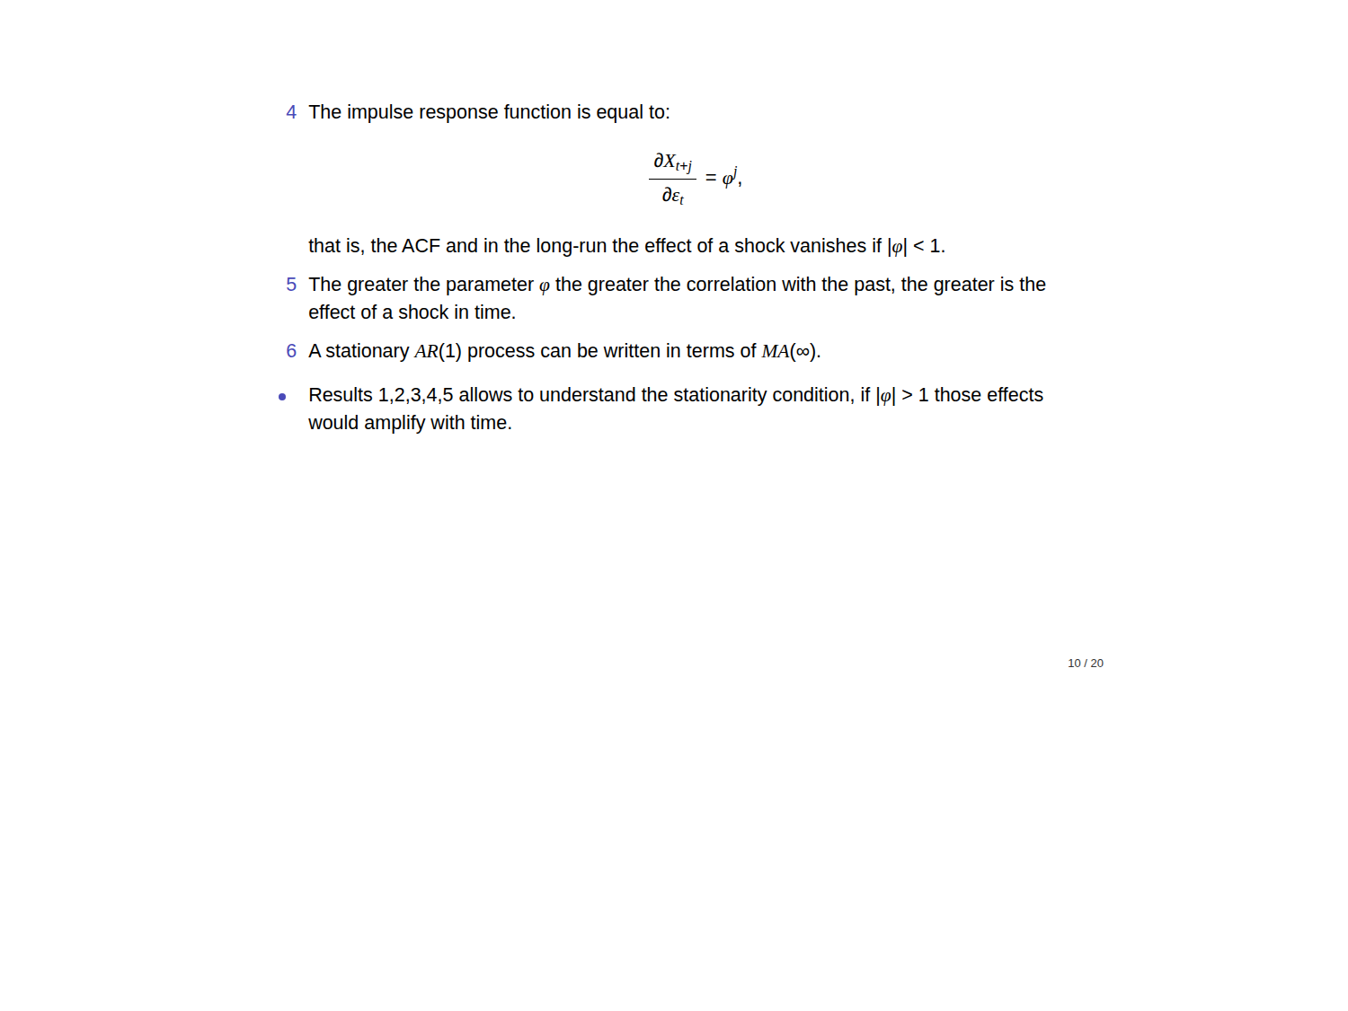4 The impulse response function is equal to:
∂Xt+j ∂εt = φj,
that is, the ACF and in the long-run the effect of a shock vanishes if |φ| < 1.
5 The greater the parameter φ the greater the correlation with the past, the greater is the effect of a shock in time.
6 A stationary AR(1) process can be written in terms of MA(∞).
Results 1,2,3,4,5 allows to understand the stationarity condition, if |φ| > 1 those effects would amplify with time.
10 / 20